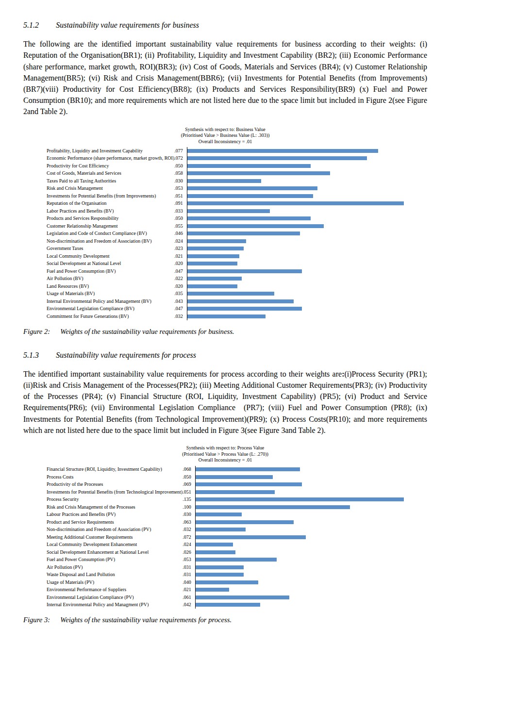5.1.2 Sustainability value requirements for business
The following are the identified important sustainability value requirements for business according to their weights: (i) Reputation of the Organisation(BR1); (ii) Profitability, Liquidity and Investment Capability (BR2); (iii) Economic Performance (share performance, market growth, ROI)(BR3); (iv) Cost of Goods, Materials and Services (BR4); (v) Customer Relationship Management(BR5); (vi) Risk and Crisis Management(BBR6); (vii) Investments for Potential Benefits (from Improvements) (BR7)(viii) Productivity for Cost Efficiency(BR8); (ix) Products and Services Responsibility(BR9) (x) Fuel and Power Consumption (BR10); and more requirements which are not listed here due to the space limit but included in Figure 2(see Figure 2and Table 2).
Synthesis with respect to: Business Value
(Prioritised Value > Business Value (L: .303))
Overall Inconsistency = .01
| Profitability, Liquidity and Investment Capability | .077 | |
| Economic Performance (share performance, market growth, ROI) | .072 | |
| Productivity for Cost Efficiency | .050 | |
| Cost of Goods, Materials and Services | .058 | |
| Taxes Paid to all Taxing Authorities | .030 | |
| Risk and Crisis Management | .053 | |
| Investments for Potential Benefits (from Improvements) | .051 | |
| Reputation of the Organisation | .091 | |
| Labor Practices and Benefits (BV) | .033 | |
| Products and Services Responsibility | .050 | |
| Customer Relationship Management | .055 | |
| Legislation and Code of Conduct Compliance (BV) | .046 | |
| Non-discrimination and Freedom of Association (BV) | .024 | |
| Government Taxes | .023 | |
| Local Community Development | .021 | |
| Social Development at National Level | .020 | |
| Fuel and Power Consumption (BV) | .047 | |
| Air Pollution (BV) | .022 | |
| Land Resources (BV) | .020 | |
| Usage of Materials (BV) | .035 | |
| Internal Environmental Policy and Management (BV) | .043 | |
| Environmental Legislation Compliance (BV) | .047 | |
| Commitment for Future Generations (BV) | .032 | |
Figure 2: Weights of the sustainability value requirements for business.
5.1.3 Sustainability value requirements for process
The identified important sustainability value requirements for process according to their weights are:(i)Process Security (PR1); (ii)Risk and Crisis Management of the Processes(PR2); (iii) Meeting Additional Customer Requirements(PR3); (iv) Productivity of the Processes (PR4); (v) Financial Structure (ROI, Liquidity, Investment Capability) (PR5); (vi) Product and Service Requirements(PR6); (vii) Environmental Legislation Compliance (PR7); (viii) Fuel and Power Consumption (PR8); (ix) Investments for Potential Benefits (from Technological Improvement)(PR9); (x) Process Costs(PR10); and more requirements which are not listed here due to the space limit but included in Figure 3(see Figure 3and Table 2).
Synthesis with respect to: Process Value
(Prioritised Value > Process Value (L: .270))
Overall Inconsistency = .01
| Financial Structure (ROI, Liquidity, Investment Capability) | .068 | |
| Process Costs | .050 | |
| Productivity of the Processes | .069 | |
| Investments for Potential Benefits (from Technological Improvement) | .051 | |
| Process Security | .135 | |
| Risk and Crisis Management of the Processes | .100 | |
| Labour Practices and Benefits (PV) | .030 | |
| Product and Service Requirements | .063 | |
| Non-discrimination and Freedom of Association (PV) | .032 | |
| Meeting Additional Customer Requirements | .072 | |
| Local Community Development Enhancement | .024 | |
| Social Development Enhancement at National Level | .026 | |
| Fuel and Power Consumption (PV) | .053 | |
| Air Pollution (PV) | .031 | |
| Waste Disposal and Land Pollution | .031 | |
| Usage of Materials (PV) | .040 | |
| Environmental Performance of Suppliers | .021 | |
| Environmental Legislation Compliance (PV) | .061 | |
| Internal Environmental Policy and Managment (PV) | .042 | |
Figure 3: Weights of the sustainability value requirements for process.